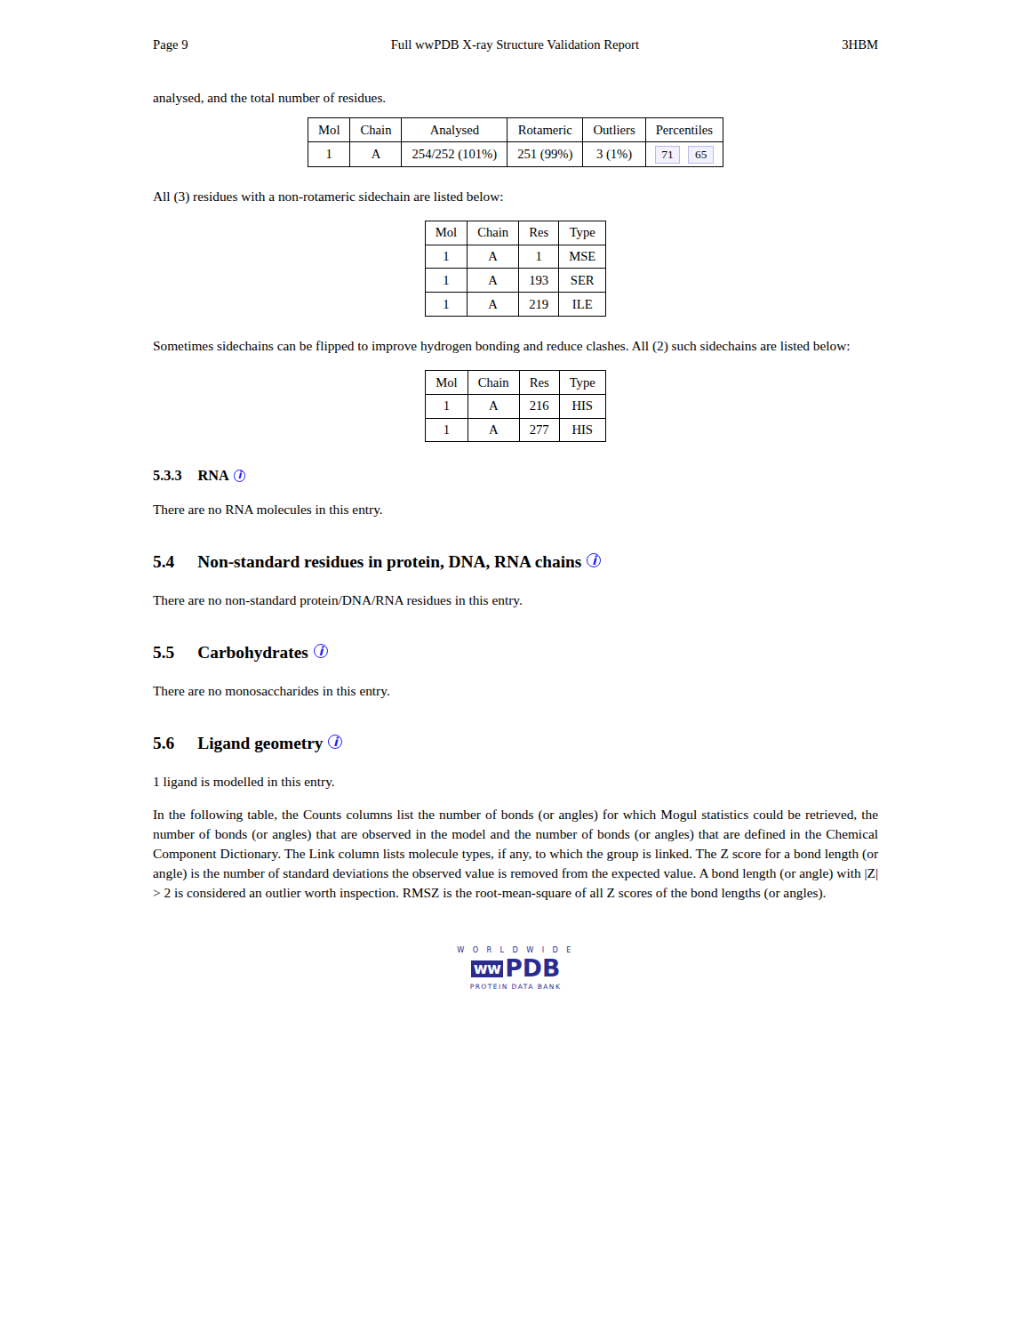Page 9
Full wwPDB X-ray Structure Validation Report
3HBM
analysed, and the total number of residues.
| Mol | Chain | Analysed | Rotameric | Outliers | Percentiles |
| --- | --- | --- | --- | --- | --- |
| 1 | A | 254/252 (101%) | 251 (99%) | 3 (1%) | 71 65 |
All (3) residues with a non-rotameric sidechain are listed below:
| Mol | Chain | Res | Type |
| --- | --- | --- | --- |
| 1 | A | 1 | MSE |
| 1 | A | 193 | SER |
| 1 | A | 219 | ILE |
Sometimes sidechains can be flipped to improve hydrogen bonding and reduce clashes. All (2) such sidechains are listed below:
| Mol | Chain | Res | Type |
| --- | --- | --- | --- |
| 1 | A | 216 | HIS |
| 1 | A | 277 | HIS |
5.3.3 RNAi
There are no RNA molecules in this entry.
5.4 Non-standard residues in protein, DNA, RNA chainsi
There are no non-standard protein/DNA/RNA residues in this entry.
5.5 Carbohydratesi
There are no monosaccharides in this entry.
5.6 Ligand geometryi
1 ligand is modelled in this entry.
In the following table, the Counts columns list the number of bonds (or angles) for which Mogul statistics could be retrieved, the number of bonds (or angles) that are observed in the model and the number of bonds (or angles) that are defined in the Chemical Component Dictionary. The Link column lists molecule types, if any, to which the group is linked. The Z score for a bond length (or angle) is the number of standard deviations the observed value is removed from the expected value. A bond length (or angle) with |Z| > 2 is considered an outlier worth inspection. RMSZ is the root-mean-square of all Z scores of the bond lengths (or angles).
W O R L D W I D E
ww PDB
PROTEIN DATA BANK